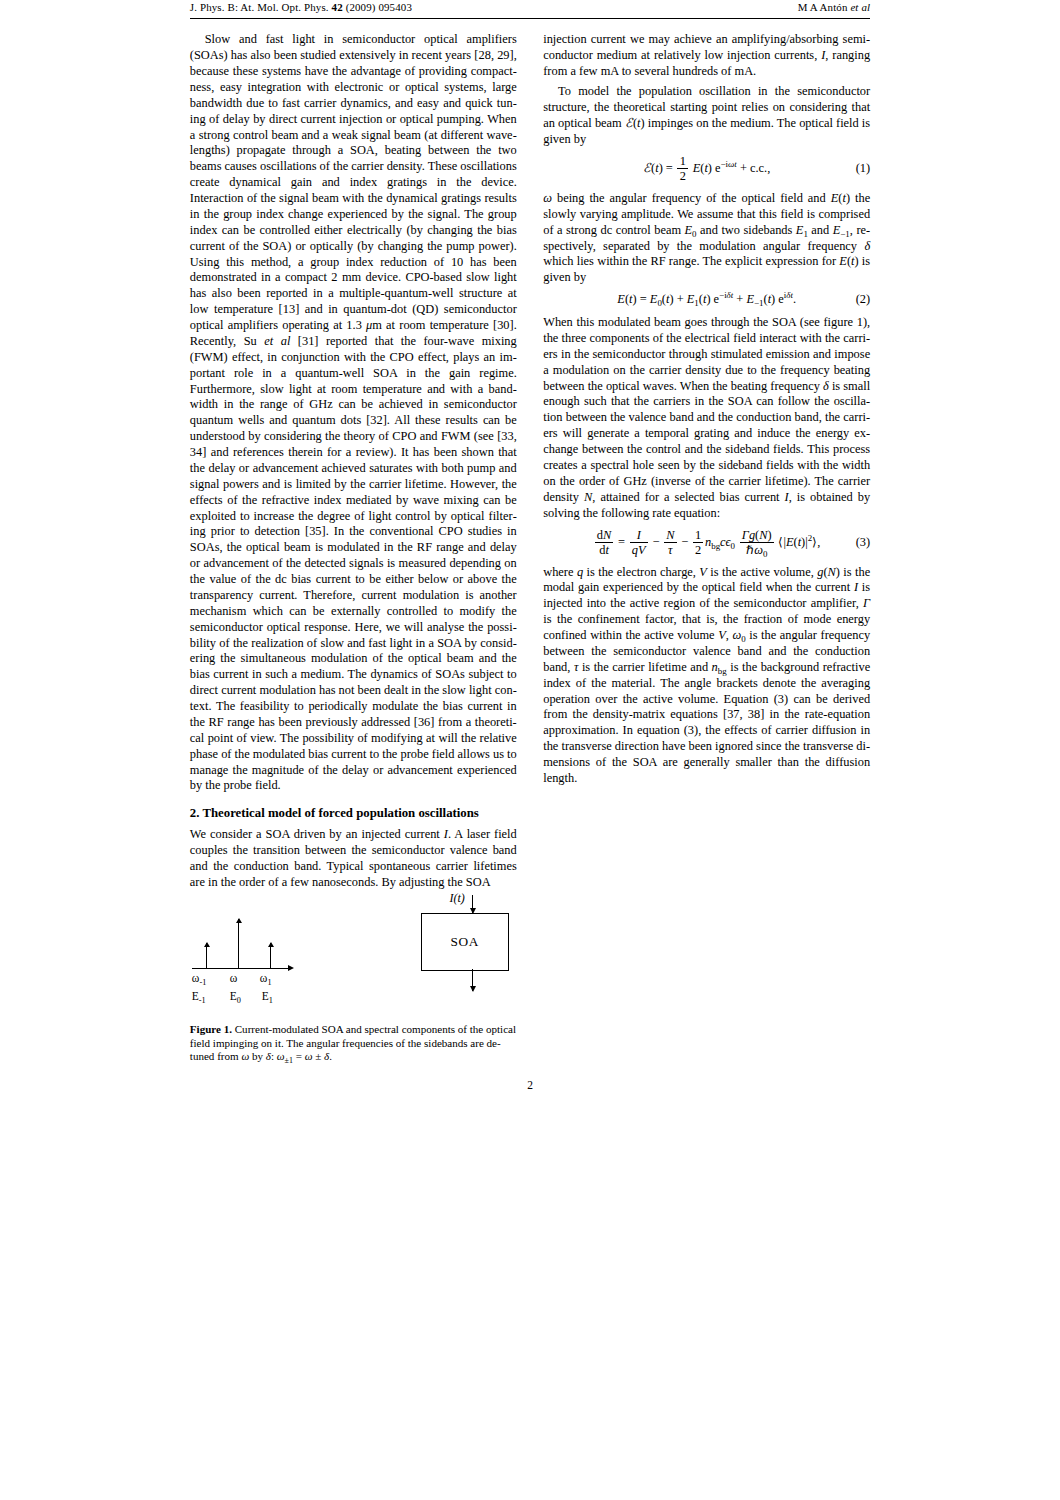J. Phys. B: At. Mol. Opt. Phys. 42 (2009) 095403
M A Antón et al
Slow and fast light in semiconductor optical amplifiers (SOAs) has also been studied extensively in recent years [28, 29], because these systems have the advantage of providing compactness, easy integration with electronic or optical systems, large bandwidth due to fast carrier dynamics, and easy and quick tuning of delay by direct current injection or optical pumping. When a strong control beam and a weak signal beam (at different wavelengths) propagate through a SOA, beating between the two beams causes oscillations of the carrier density. These oscillations create dynamical gain and index gratings in the device. Interaction of the signal beam with the dynamical gratings results in the group index change experienced by the signal. The group index can be controlled either electrically (by changing the bias current of the SOA) or optically (by changing the pump power). Using this method, a group index reduction of 10 has been demonstrated in a compact 2 mm device. CPO-based slow light has also been reported in a multiple-quantum-well structure at low temperature [13] and in quantum-dot (QD) semiconductor optical amplifiers operating at 1.3 μm at room temperature [30]. Recently, Su et al [31] reported that the four-wave mixing (FWM) effect, in conjunction with the CPO effect, plays an important role in a quantum-well SOA in the gain regime. Furthermore, slow light at room temperature and with a bandwidth in the range of GHz can be achieved in semiconductor quantum wells and quantum dots [32]. All these results can be understood by considering the theory of CPO and FWM (see [33, 34] and references therein for a review). It has been shown that the delay or advancement achieved saturates with both pump and signal powers and is limited by the carrier lifetime. However, the effects of the refractive index mediated by wave mixing can be exploited to increase the degree of light control by optical filtering prior to detection [35]. In the conventional CPO studies in SOAs, the optical beam is modulated in the RF range and delay or advancement of the detected signals is measured depending on the value of the dc bias current to be either below or above the transparency current. Therefore, current modulation is another mechanism which can be externally controlled to modify the semiconductor optical response. Here, we will analyse the possibility of the realization of slow and fast light in a SOA by considering the simultaneous modulation of the optical beam and the bias current in such a medium. The dynamics of SOAs subject to direct current modulation has not been dealt in the slow light context. The feasibility to periodically modulate the bias current in the RF range has been previously addressed [36] from a theoretical point of view. The possibility of modifying at will the relative phase of the modulated bias current to the probe field allows us to manage the magnitude of the delay or advancement experienced by the probe field.
2. Theoretical model of forced population oscillations
We consider a SOA driven by an injected current I. A laser field couples the transition between the semiconductor valence band and the conduction band. Typical spontaneous carrier lifetimes are in the order of a few nanoseconds. By adjusting the SOA
I(t)
SOA
ω-1 ω ω1
E-1 E0 E1
Figure 1. Current-modulated SOA and spectral components of the optical field impinging on it. The angular frequencies of the sidebands are detuned from ω by δ: ω±1 = ω ± δ.
injection current we may achieve an amplifying/absorbing semiconductor medium at relatively low injection currents, I, ranging from a few mA to several hundreds of mA.
To model the population oscillation in the semiconductor structure, the theoretical starting point relies on considering that an optical beam ℰ(t) impinges on the medium. The optical field is given by
ℰ(t) = 12 E(t) e−iωt + c.c., (1)
ω being the angular frequency of the optical field and E(t) the slowly varying amplitude. We assume that this field is comprised of a strong dc control beam E0 and two sidebands E1 and E−1, respectively, separated by the modulation angular frequency δ which lies within the RF range. The explicit expression for E(t) is given by
E(t) = E0(t) + E1(t) e−iδt + E−1(t) eiδt. (2)
When this modulated beam goes through the SOA (see figure 1), the three components of the electrical field interact with the carriers in the semiconductor through stimulated emission and impose a modulation on the carrier density due to the frequency beating between the optical waves. When the beating frequency δ is small enough such that the carriers in the SOA can follow the oscillation between the valence band and the conduction band, the carriers will generate a temporal grating and induce the energy exchange between the control and the sideband fields. This process creates a spectral hole seen by the sideband fields with the width on the order of GHz (inverse of the carrier lifetime). The carrier density N, attained for a selected bias current I, is obtained by solving the following rate equation:
dN dt = IqV − Nτ − 12 nbgcϵ0 Γg(N) ℏω0 ⟨|E(t)|2⟩, (3)
where q is the electron charge, V is the active volume, g(N) is the modal gain experienced by the optical field when the current I is injected into the active region of the semiconductor amplifier, Γ is the confinement factor, that is, the fraction of mode energy confined within the active volume V, ω0 is the angular frequency between the semiconductor valence band and the conduction band, τ is the carrier lifetime and nbg is the background refractive index of the material. The angle brackets denote the averaging operation over the active volume. Equation (3) can be derived from the density-matrix equations [37, 38] in the rate-equation approximation. In equation (3), the effects of carrier diffusion in the transverse direction have been ignored since the transverse dimensions of the SOA are generally smaller than the diffusion length.
2